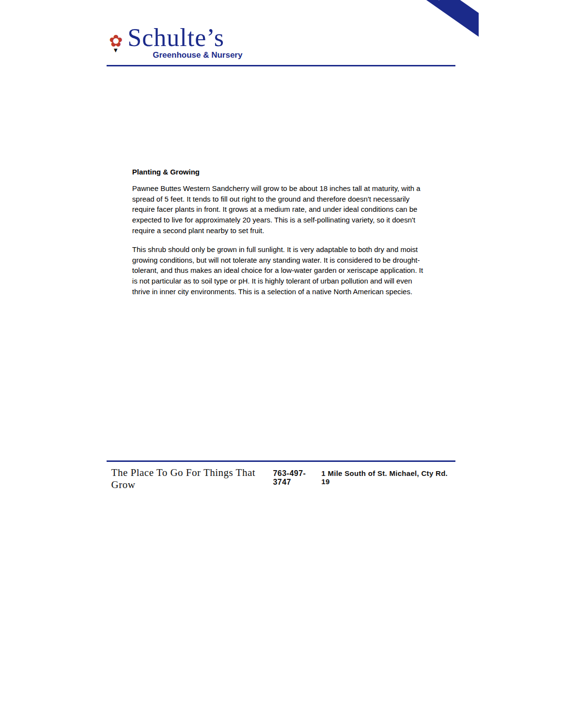Since 1963
✿
▼
Schulte’s
Greenhouse & Nursery
Planting & Growing
Pawnee Buttes Western Sandcherry will grow to be about 18 inches tall at maturity, with a spread of 5 feet. It tends to fill out right to the ground and therefore doesn't necessarily require facer plants in front. It grows at a medium rate, and under ideal conditions can be expected to live for approximately 20 years. This is a self-pollinating variety, so it doesn't require a second plant nearby to set fruit.
This shrub should only be grown in full sunlight. It is very adaptable to both dry and moist growing conditions, but will not tolerate any standing water. It is considered to be drought-tolerant, and thus makes an ideal choice for a low-water garden or xeriscape application. It is not particular as to soil type or pH. It is highly tolerant of urban pollution and will even thrive in inner city environments. This is a selection of a native North American species.
The Place To Go For Things That Grow 763-497-3747 1 Mile South of St. Michael, Cty Rd. 19